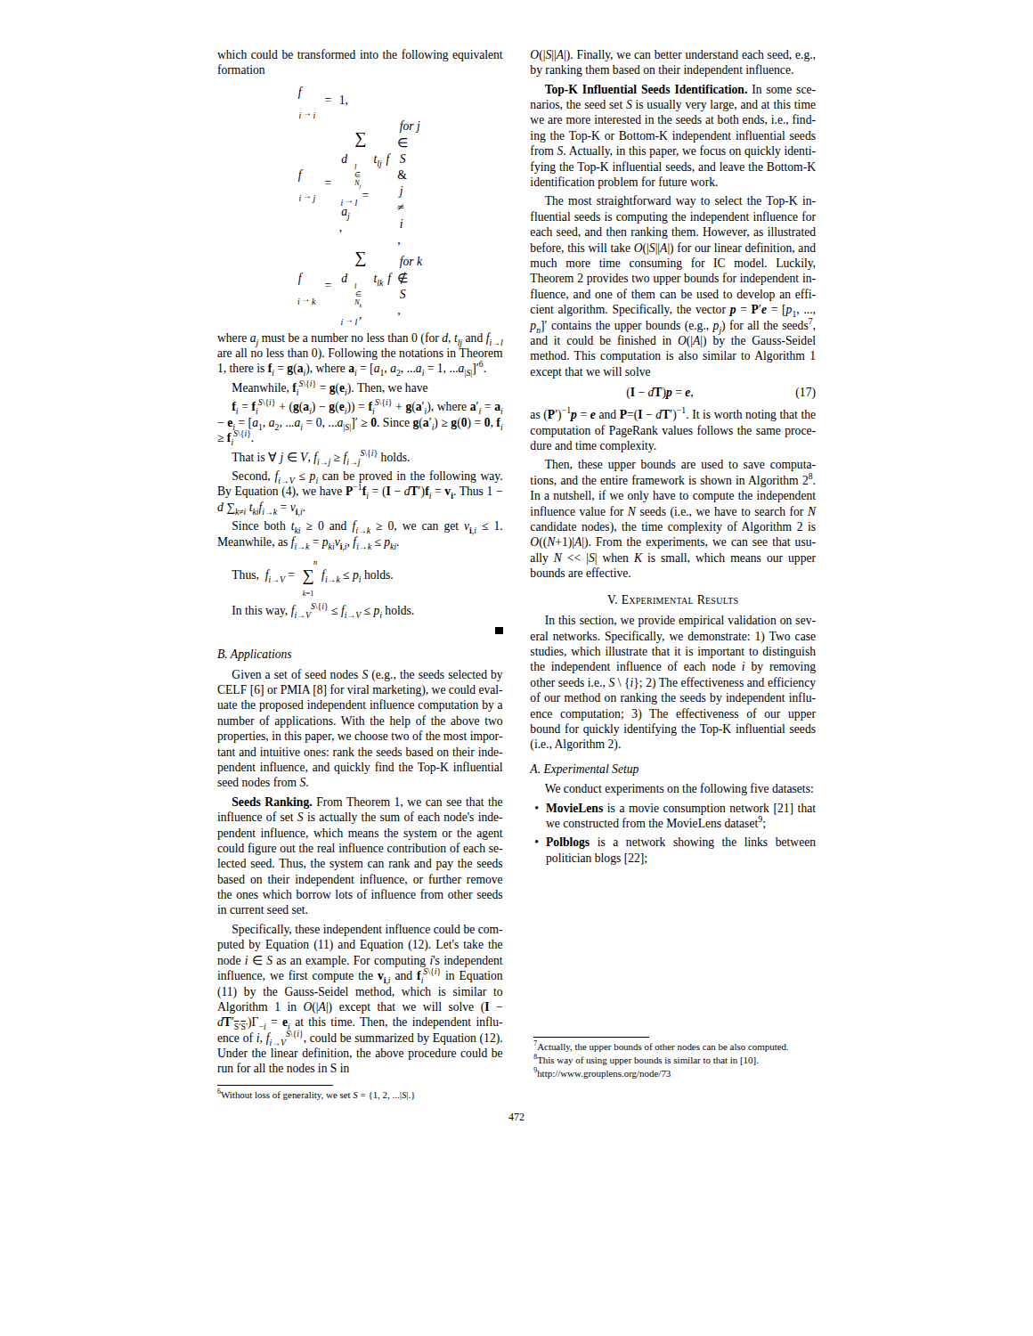which could be transformed into the following equivalent formation
fi→i = 1,
fi→j = d ∑
l∈Nj tlj fi→l = aj, for j ∈ S & j ≠ i,
fi→k = d ∑
l∈Nk tlk fi→l, for k ∉ S,
where aj must be a number no less than 0 (for d, tlj and fi→l are all no less than 0). Following the notations in Theorem 1, there is fi = g(ai), where ai = [a1, a2, ...ai = 1, ...a|S|]′6.
Meanwhile, fiS\{i} = g(ei). Then, we have
fi = fiS\{i} + (g(ai) − g(ei)) = fiS\{i} + g(a′i), where a′i = ai − ei = [a1, a2, ...ai = 0, ...a|S|]′ ≥ 0. Since g(a′i) ≥ g(0) = 0, fi ≥ fiS\{i}.
That is ∀ j ∈ V, fi→j ≥ fi→jS\{i} holds.
Second, fi→V ≤ pi can be proved in the following way. By Equation (4), we have P−1fi = (I − dT′)fi = vi. Thus 1 − d ∑k≠i tki fi→k = vi,i.
Since both tki ≥ 0 and fi→k ≥ 0, we can get vi,i ≤ 1. Meanwhile, as fi→k = pki vi,i, fi→k ≤ pki.
Thus, fi→V = n
∑
k=1 fi→k ≤ pi holds.
In this way, fi→VS\{i} ≤ fi→V ≤ pi holds.
B. Applications
Given a set of seed nodes S (e.g., the seeds selected by CELF [6] or PMIA [8] for viral marketing), we could evaluate the proposed independent influence computation by a number of applications. With the help of the above two properties, in this paper, we choose two of the most important and intuitive ones: rank the seeds based on their independent influence, and quickly find the Top-K influential seed nodes from S.
Seeds Ranking. From Theorem 1, we can see that the influence of set S is actually the sum of each node's independent influence, which means the system or the agent could figure out the real influence contribution of each selected seed. Thus, the system can rank and pay the seeds based on their independent influence, or further remove the ones which borrow lots of influence from other seeds in current seed set.
Specifically, these independent influence could be computed by Equation (11) and Equation (12). Let's take the node i ∈ S as an example. For computing i's independent influence, we first compute the vi,i and fiS\{i} in Equation (11) by the Gauss-Seidel method, which is similar to Algorithm 1 in O(|A|) except that we will solve (I − dT′S′S′)Γ−i = ei at this time. Then, the independent influence of i, fi→VS\{i}, could be summarized by Equation (12). Under the linear definition, the above procedure could be run for all the nodes in S in
O(|S||A|). Finally, we can better understand each seed, e.g., by ranking them based on their independent influence.
Top-K Influential Seeds Identification. In some scenarios, the seed set S is usually very large, and at this time we are more interested in the seeds at both ends, i.e., finding the Top-K or Bottom-K independent influential seeds from S. Actually, in this paper, we focus on quickly identifying the Top-K influential seeds, and leave the Bottom-K identification problem for future work.
The most straightforward way to select the Top-K influential seeds is computing the independent influence for each seed, and then ranking them. However, as illustrated before, this will take O(|S||A|) for our linear definition, and much more time consuming for IC model. Luckily, Theorem 2 provides two upper bounds for independent influence, and one of them can be used to develop an efficient algorithm. Specifically, the vector p = P′e = [p1, ..., pn]′ contains the upper bounds (e.g., pj) for all the seeds7, and it could be finished in O(|A|) by the Gauss-Seidel method. This computation is also similar to Algorithm 1 except that we will solve
(17) (I − dT)p = e,
as (P′)−1p = e and P=(I − dT′)−1. It is worth noting that the computation of PageRank values follows the same procedure and time complexity.
Then, these upper bounds are used to save computations, and the entire framework is shown in Algorithm 28. In a nutshell, if we only have to compute the independent influence value for N seeds (i.e., we have to search for N candidate nodes), the time complexity of Algorithm 2 is O((N+1)|A|). From the experiments, we can see that usually N << |S| when K is small, which means our upper bounds are effective.
V. Experimental Results
In this section, we provide empirical validation on several networks. Specifically, we demonstrate: 1) Two case studies, which illustrate that it is important to distinguish the independent influence of each node i by removing other seeds i.e., S \ {i}; 2) The effectiveness and efficiency of our method on ranking the seeds by independent influence computation; 3) The effectiveness of our upper bound for quickly identifying the Top-K influential seeds (i.e., Algorithm 2).
A. Experimental Setup
We conduct experiments on the following five datasets:
MovieLens is a movie consumption network [21] that we constructed from the MovieLens dataset9;
Polblogs is a network showing the links between politician blogs [22];
6 Without loss of generality, we set S = {1, 2, ...|S|.}
7 Actually, the upper bounds of other nodes can be also computed.
8 This way of using upper bounds is similar to that in [10].
9http://www.grouplens.org/node/73
472